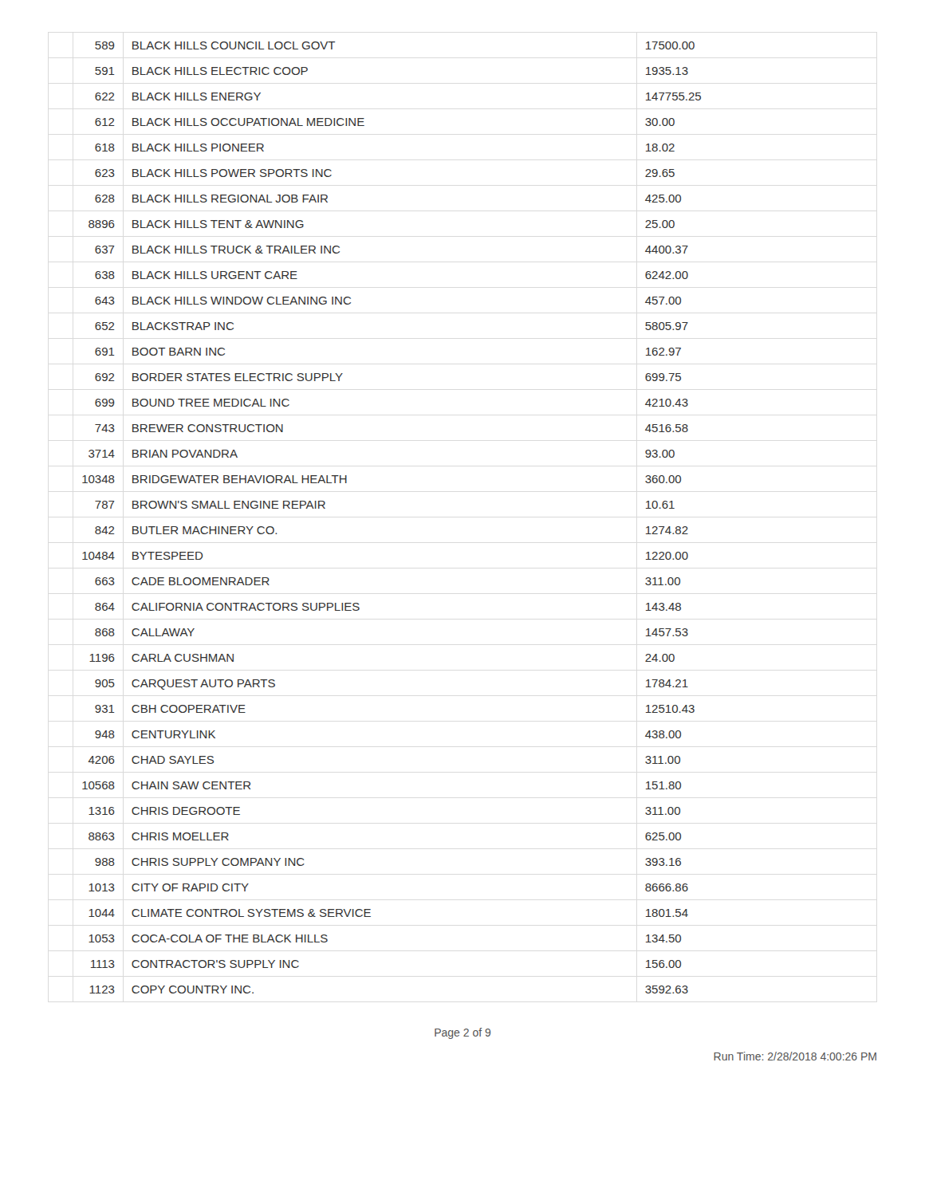| | 589 | BLACK HILLS COUNCIL LOCL GOVT | 17500.00 |
| | 591 | BLACK HILLS ELECTRIC COOP | 1935.13 |
| | 622 | BLACK HILLS ENERGY | 147755.25 |
| | 612 | BLACK HILLS OCCUPATIONAL MEDICINE | 30.00 |
| | 618 | BLACK HILLS PIONEER | 18.02 |
| | 623 | BLACK HILLS POWER SPORTS INC | 29.65 |
| | 628 | BLACK HILLS REGIONAL JOB FAIR | 425.00 |
| | 8896 | BLACK HILLS TENT & AWNING | 25.00 |
| | 637 | BLACK HILLS TRUCK & TRAILER INC | 4400.37 |
| | 638 | BLACK HILLS URGENT CARE | 6242.00 |
| | 643 | BLACK HILLS WINDOW CLEANING INC | 457.00 |
| | 652 | BLACKSTRAP INC | 5805.97 |
| | 691 | BOOT BARN INC | 162.97 |
| | 692 | BORDER STATES ELECTRIC SUPPLY | 699.75 |
| | 699 | BOUND TREE MEDICAL INC | 4210.43 |
| | 743 | BREWER CONSTRUCTION | 4516.58 |
| | 3714 | BRIAN POVANDRA | 93.00 |
| | 10348 | BRIDGEWATER BEHAVIORAL HEALTH | 360.00 |
| | 787 | BROWN'S SMALL ENGINE REPAIR | 10.61 |
| | 842 | BUTLER MACHINERY CO. | 1274.82 |
| | 10484 | BYTESPEED | 1220.00 |
| | 663 | CADE BLOOMENRADER | 311.00 |
| | 864 | CALIFORNIA CONTRACTORS SUPPLIES | 143.48 |
| | 868 | CALLAWAY | 1457.53 |
| | 1196 | CARLA CUSHMAN | 24.00 |
| | 905 | CARQUEST AUTO PARTS | 1784.21 |
| | 931 | CBH COOPERATIVE | 12510.43 |
| | 948 | CENTURYLINK | 438.00 |
| | 4206 | CHAD SAYLES | 311.00 |
| | 10568 | CHAIN SAW CENTER | 151.80 |
| | 1316 | CHRIS DEGROOTE | 311.00 |
| | 8863 | CHRIS MOELLER | 625.00 |
| | 988 | CHRIS SUPPLY COMPANY INC | 393.16 |
| | 1013 | CITY OF RAPID CITY | 8666.86 |
| | 1044 | CLIMATE CONTROL SYSTEMS & SERVICE | 1801.54 |
| | 1053 | COCA-COLA OF THE BLACK HILLS | 134.50 |
| | 1113 | CONTRACTOR'S SUPPLY INC | 156.00 |
| | 1123 | COPY COUNTRY INC. | 3592.63 |
Page 2 of 9
Run Time: 2/28/2018 4:00:26 PM